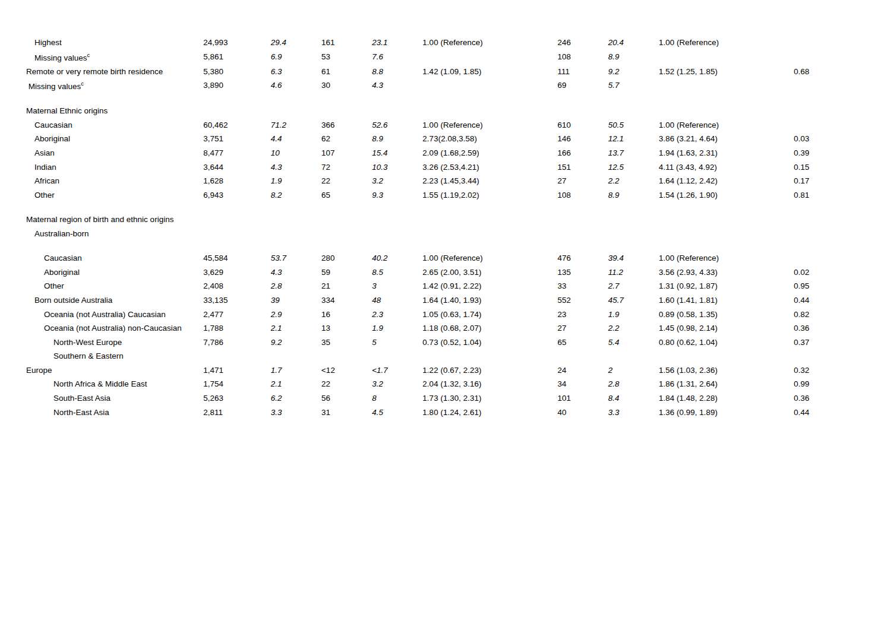| Highest | 24,993 | 29.4 | 161 | 23.1 | 1.00 (Reference) | 246 | 20.4 | 1.00 (Reference) | |
| Missing values c | 5,861 | 6.9 | 53 | 7.6 | | 108 | 8.9 | | |
| Remote or very remote birth residence | 5,380 | 6.3 | 61 | 8.8 | 1.42 (1.09, 1.85) | 111 | 9.2 | 1.52 (1.25, 1.85) | 0.68 |
| Missing values c | 3,890 | 4.6 | 30 | 4.3 | | 69 | 5.7 | | |
| Maternal Ethnic origins | | | | | | | | | |
| Caucasian | 60,462 | 71.2 | 366 | 52.6 | 1.00 (Reference) | 610 | 50.5 | 1.00 (Reference) | |
| Aboriginal | 3,751 | 4.4 | 62 | 8.9 | 2.73(2.08,3.58) | 146 | 12.1 | 3.86 (3.21, 4.64) | 0.03 |
| Asian | 8,477 | 10 | 107 | 15.4 | 2.09 (1.68,2.59) | 166 | 13.7 | 1.94 (1.63, 2.31) | 0.39 |
| Indian | 3,644 | 4.3 | 72 | 10.3 | 3.26 (2.53,4.21) | 151 | 12.5 | 4.11 (3.43, 4.92) | 0.15 |
| African | 1,628 | 1.9 | 22 | 3.2 | 2.23 (1.45,3.44) | 27 | 2.2 | 1.64 (1.12, 2.42) | 0.17 |
| Other | 6,943 | 8.2 | 65 | 9.3 | 1.55 (1.19,2.02) | 108 | 8.9 | 1.54 (1.26, 1.90) | 0.81 |
| Maternal region of birth and ethnic origins | | | | | | | | | |
| Australian-born | | | | | | | | | |
| Caucasian | 45,584 | 53.7 | 280 | 40.2 | 1.00 (Reference) | 476 | 39.4 | 1.00 (Reference) | |
| Aboriginal | 3,629 | 4.3 | 59 | 8.5 | 2.65 (2.00, 3.51) | 135 | 11.2 | 3.56 (2.93, 4.33) | 0.02 |
| Other | 2,408 | 2.8 | 21 | 3 | 1.42 (0.91, 2.22) | 33 | 2.7 | 1.31 (0.92, 1.87) | 0.95 |
| Born outside Australia | 33,135 | 39 | 334 | 48 | 1.64 (1.40, 1.93) | 552 | 45.7 | 1.60 (1.41, 1.81) | 0.44 |
| Oceania (not Australia) Caucasian | 2,477 | 2.9 | 16 | 2.3 | 1.05 (0.63, 1.74) | 23 | 1.9 | 0.89 (0.58, 1.35) | 0.82 |
| Oceania (not Australia) non-Caucasian | 1,788 | 2.1 | 13 | 1.9 | 1.18 (0.68, 2.07) | 27 | 2.2 | 1.45 (0.98, 2.14) | 0.36 |
| North-West Europe | 7,786 | 9.2 | 35 | 5 | 0.73 (0.52, 1.04) | 65 | 5.4 | 0.80 (0.62, 1.04) | 0.37 |
| Southern & Eastern | | | | | | | | | |
| Europe | 1,471 | 1.7 | <12 | <1.7 | 1.22 (0.67, 2.23) | 24 | 2 | 1.56 (1.03, 2.36) | 0.32 |
| North Africa & Middle East | 1,754 | 2.1 | 22 | 3.2 | 2.04 (1.32, 3.16) | 34 | 2.8 | 1.86 (1.31, 2.64) | 0.99 |
| South-East Asia | 5,263 | 6.2 | 56 | 8 | 1.73 (1.30, 2.31) | 101 | 8.4 | 1.84 (1.48, 2.28) | 0.36 |
| North-East Asia | 2,811 | 3.3 | 31 | 4.5 | 1.80 (1.24, 2.61) | 40 | 3.3 | 1.36 (0.99, 1.89) | 0.44 |